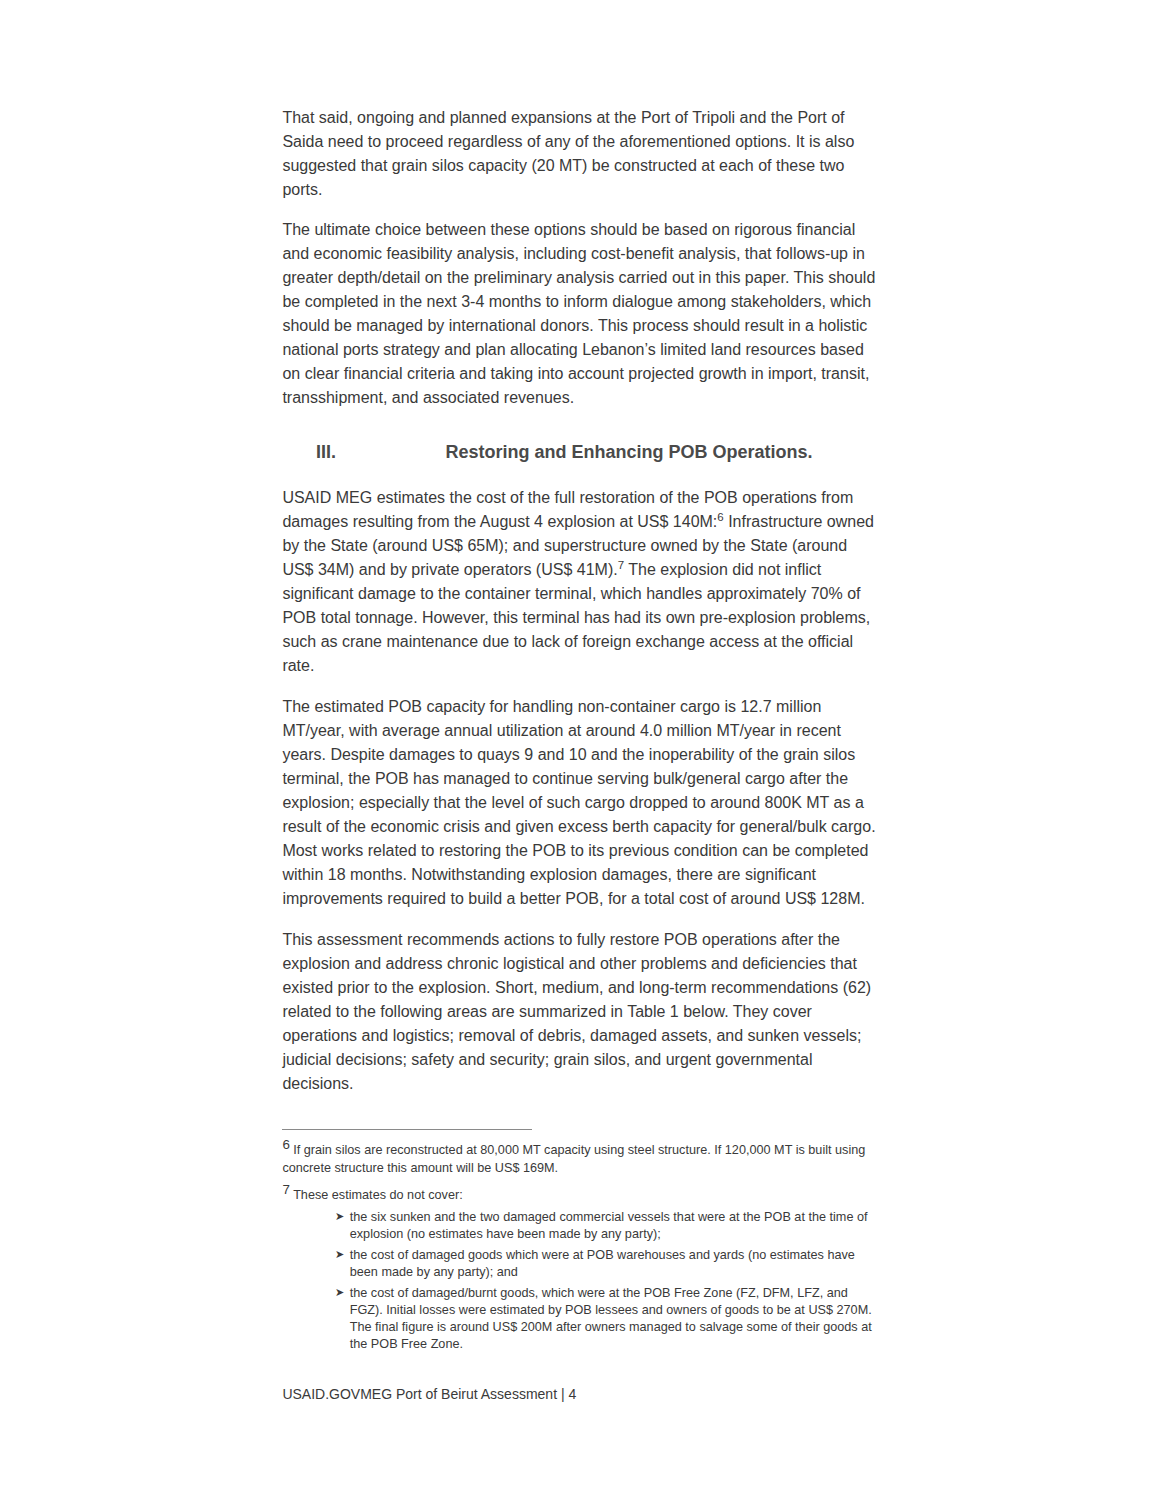That said, ongoing and planned expansions at the Port of Tripoli and the Port of Saida need to proceed regardless of any of the aforementioned options. It is also suggested that grain silos capacity (20 MT) be constructed at each of these two ports.
The ultimate choice between these options should be based on rigorous financial and economic feasibility analysis, including cost-benefit analysis, that follows-up in greater depth/detail on the preliminary analysis carried out in this paper. This should be completed in the next 3-4 months to inform dialogue among stakeholders, which should be managed by international donors. This process should result in a holistic national ports strategy and plan allocating Lebanon’s limited land resources based on clear financial criteria and taking into account projected growth in import, transit, transshipment, and associated revenues.
III. Restoring and Enhancing POB Operations.
USAID MEG estimates the cost of the full restoration of the POB operations from damages resulting from the August 4 explosion at US$ 140M:6 Infrastructure owned by the State (around US$ 65M); and superstructure owned by the State (around US$ 34M) and by private operators (US$ 41M).7 The explosion did not inflict significant damage to the container terminal, which handles approximately 70% of POB total tonnage. However, this terminal has had its own pre-explosion problems, such as crane maintenance due to lack of foreign exchange access at the official rate.
The estimated POB capacity for handling non-container cargo is 12.7 million MT/year, with average annual utilization at around 4.0 million MT/year in recent years. Despite damages to quays 9 and 10 and the inoperability of the grain silos terminal, the POB has managed to continue serving bulk/general cargo after the explosion; especially that the level of such cargo dropped to around 800K MT as a result of the economic crisis and given excess berth capacity for general/bulk cargo. Most works related to restoring the POB to its previous condition can be completed within 18 months. Notwithstanding explosion damages, there are significant improvements required to build a better POB, for a total cost of around US$ 128M.
This assessment recommends actions to fully restore POB operations after the explosion and address chronic logistical and other problems and deficiencies that existed prior to the explosion. Short, medium, and long-term recommendations (62) related to the following areas are summarized in Table 1 below. They cover operations and logistics; removal of debris, damaged assets, and sunken vessels; judicial decisions; safety and security; grain silos, and urgent governmental decisions.
6 If grain silos are reconstructed at 80,000 MT capacity using steel structure. If 120,000 MT is built using concrete structure this amount will be US$ 169M.
7 These estimates do not cover:
the six sunken and the two damaged commercial vessels that were at the POB at the time of explosion (no estimates have been made by any party);
the cost of damaged goods which were at POB warehouses and yards (no estimates have been made by any party); and
the cost of damaged/burnt goods, which were at the POB Free Zone (FZ, DFM, LFZ, and FGZ). Initial losses were estimated by POB lessees and owners of goods to be at US$ 270M. The final figure is around US$ 200M after owners managed to salvage some of their goods at the POB Free Zone.
USAID.GOVMEG Port of Beirut Assessment | 4